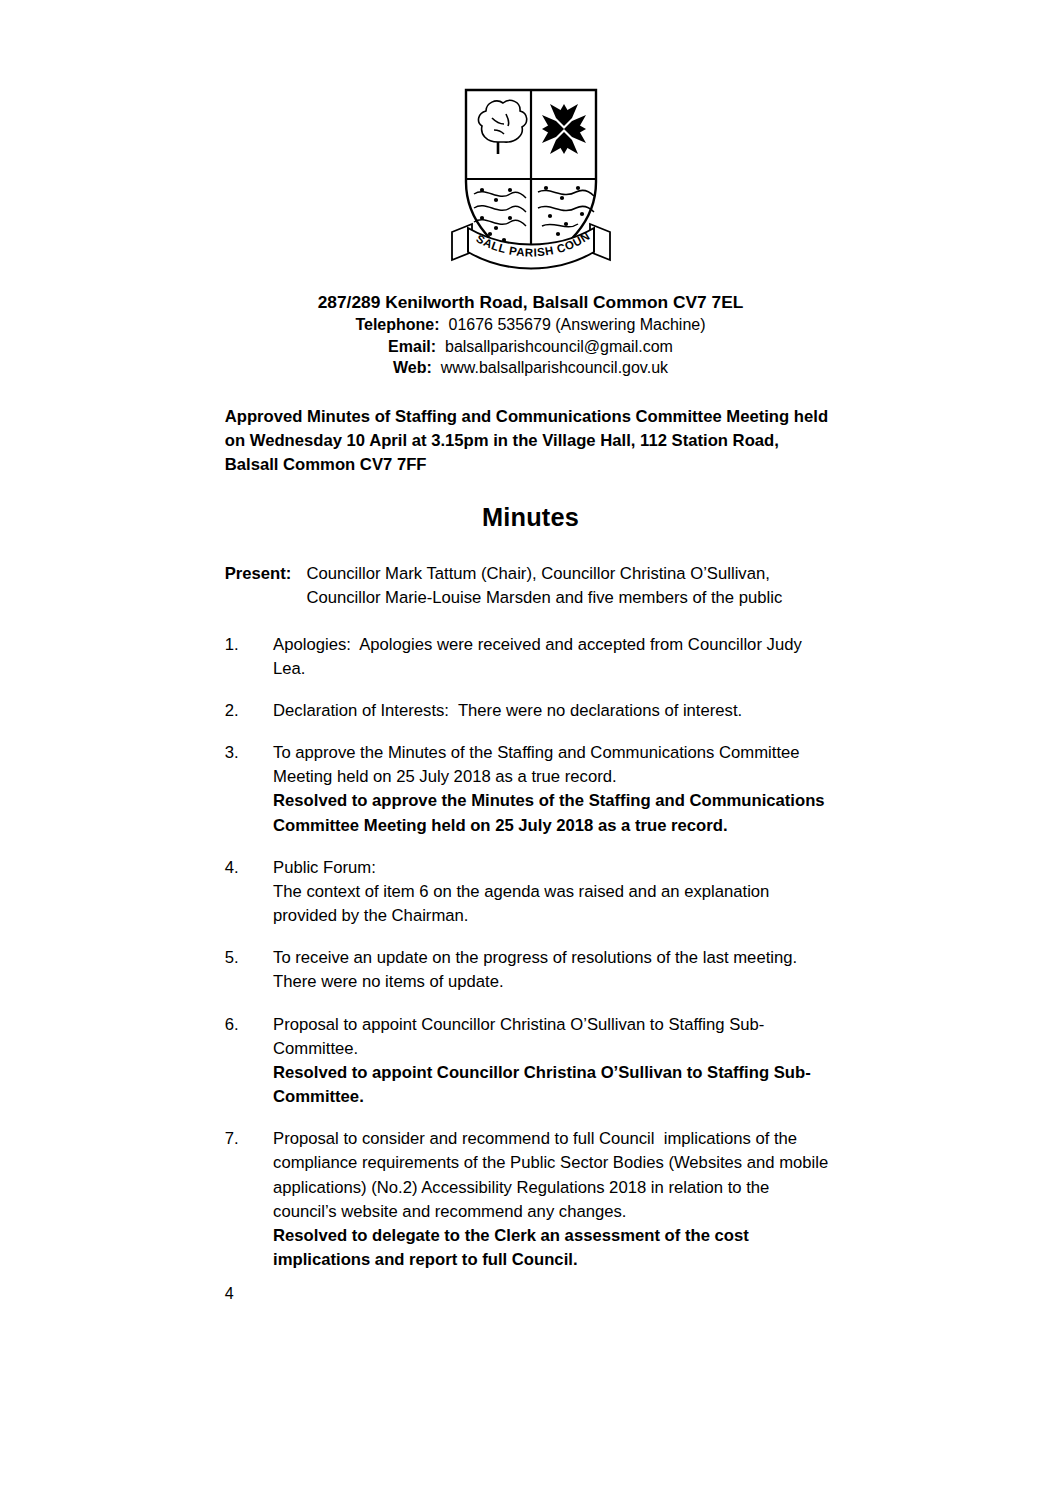BALSALL PARISH COUNCIL
287/289 Kenilworth Road, Balsall Common CV7 7EL
Telephone: 01676 535679 (Answering Machine)
Email: balsallparishcouncil@gmail.com
Web: www.balsallparishcouncil.gov.uk
Approved Minutes of Staffing and Communications Committee Meeting held on Wednesday 10 April at 3.15pm in the Village Hall, 112 Station Road, Balsall Common CV7 7FF
Minutes
| Present: | Councillor Mark Tattum (Chair), Councillor Christina O’Sullivan, Councillor Marie-Louise Marsden and five members of the public |
| 1. | Apologies: Apologies were received and accepted from Councillor Judy Lea. |
| 2. | Declaration of Interests: There were no declarations of interest. |
| 3. | To approve the Minutes of the Staffing and Communications Committee Meeting held on 25 July 2018 as a true record. Resolved to approve the Minutes of the Staffing and Communications Committee Meeting held on 25 July 2018 as a true record. |
| 4. | Public Forum: The context of item 6 on the agenda was raised and an explanation provided by the Chairman. |
| 5. | To receive an update on the progress of resolutions of the last meeting. There were no items of update. |
| 6. | Proposal to appoint Councillor Christina O’Sullivan to Staffing Sub-Committee. Resolved to appoint Councillor Christina O’Sullivan to Staffing Sub-Committee. |
| 7. | Proposal to consider and recommend to full Council implications of the compliance requirements of the Public Sector Bodies (Websites and mobile applications) (No.2) Accessibility Regulations 2018 in relation to the council’s website and recommend any changes. Resolved to delegate to the Clerk an assessment of the cost implications and report to full Council. |
4